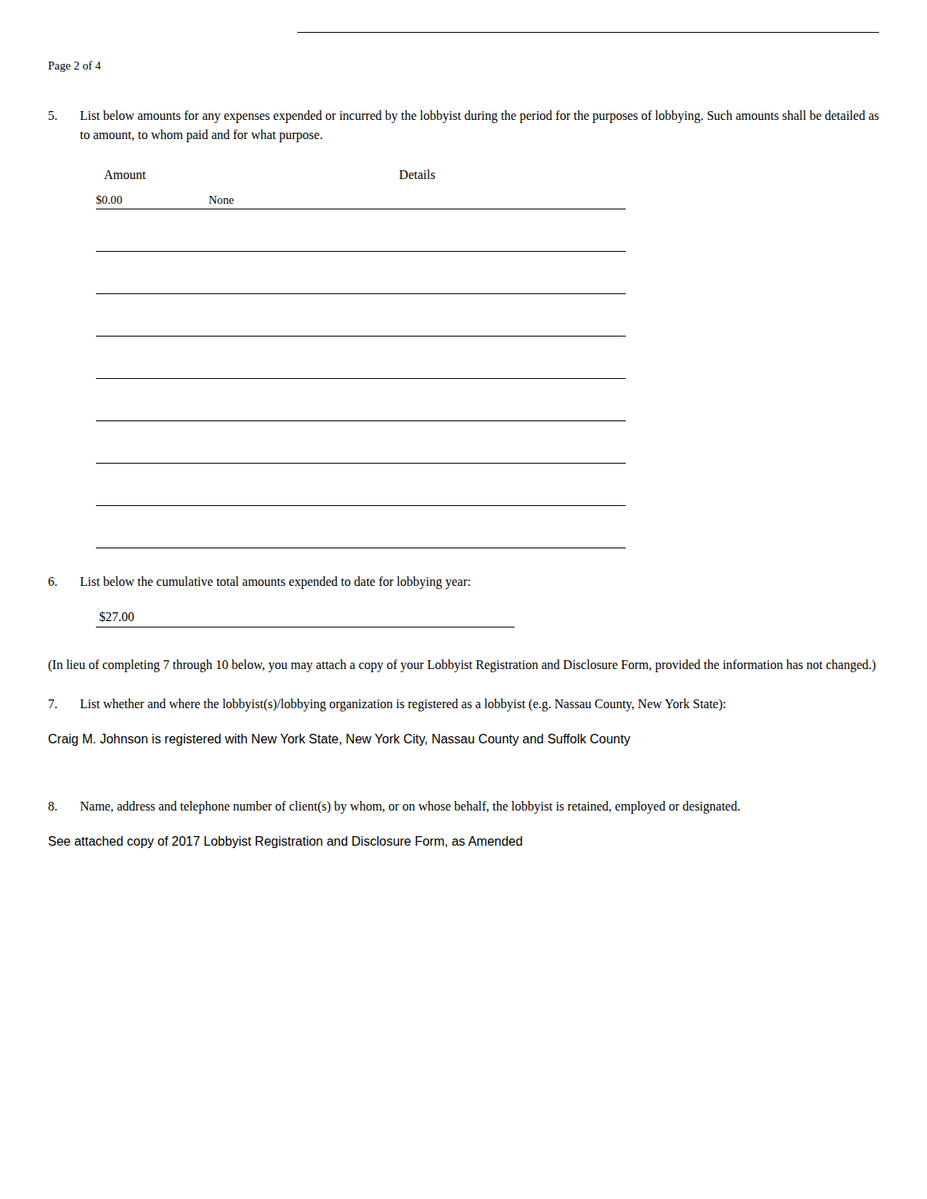Page 2 of 4
5.
List below amounts for any expenses expended or incurred by the lobbyist during the period for the purposes of lobbying. Such amounts shall be detailed as to amount, to whom paid and for what purpose.
| Amount | Details |
| --- | --- |
| $0.00 | None |
6.
List below the cumulative total amounts expended to date for lobbying year:
$27.00
(In lieu of completing 7 through 10 below, you may attach a copy of your Lobbyist Registration and Disclosure Form, provided the information has not changed.)
7.
List whether and where the lobbyist(s)/lobbying organization is registered as a lobbyist (e.g. Nassau County, New York State):
Craig M. Johnson is registered with New York State, New York City, Nassau County and Suffolk County
8.
Name, address and telephone number of client(s) by whom, or on whose behalf, the lobbyist is retained, employed or designated.
See attached copy of 2017 Lobbyist Registration and Disclosure Form, as Amended